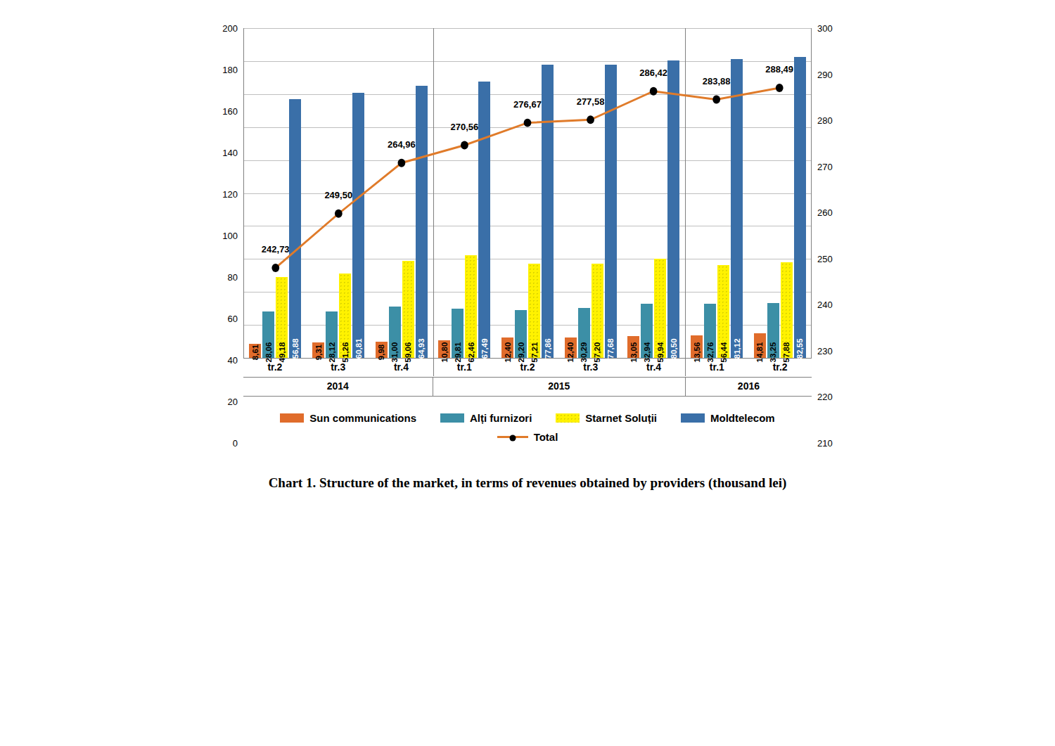200 180 160 140 120 100 80 60 40 20 0
300 290 280 270 260 250 240 230 220 210
8,61
28,06
49,18
156,88
9,31
28,12
51,26
160,81
9,98
31,00
59,06
164,93
10,80
29,81
62,46
167,49
12,40
29,20
57,21
177,86
12,40
30,29
57,20
177,68
13,05
32,94
59,94
180,50
13,56
32,76
56,44
181,12
14,81
33,25
57,88
182,55
242,73
249,50
264,96
270,56
276,67
277,58
286,42
283,88
288,49
tr.2
tr.3
tr.4
tr.1
tr.2
tr.3
tr.4
tr.1
tr.2
2014
2015
2016
Sun communications
Alți furnizori
Starnet Soluții
Moldtelecom
Total
Chart 1. Structure of the market, in terms of revenues obtained by providers (thousand lei)